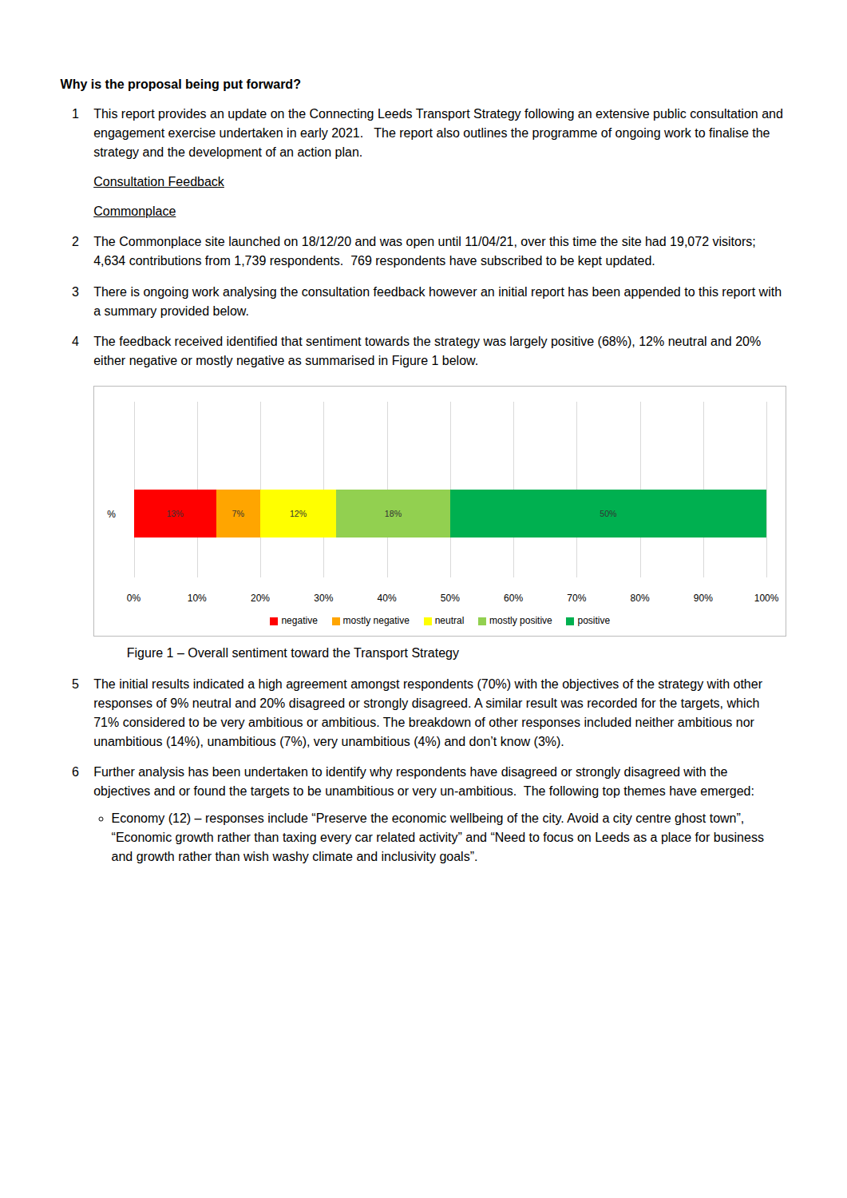Why is the proposal being put forward?
This report provides an update on the Connecting Leeds Transport Strategy following an extensive public consultation and engagement exercise undertaken in early 2021. The report also outlines the programme of ongoing work to finalise the strategy and the development of an action plan.
Consultation Feedback
Commonplace
The Commonplace site launched on 18/12/20 and was open until 11/04/21, over this time the site had 19,072 visitors; 4,634 contributions from 1,739 respondents. 769 respondents have subscribed to be kept updated.
There is ongoing work analysing the consultation feedback however an initial report has been appended to this report with a summary provided below.
The feedback received identified that sentiment towards the strategy was largely positive (68%), 12% neutral and 20% either negative or mostly negative as summarised in Figure 1 below.
%
13%
7%
12%
18%
50%
0% 10% 20% 30% 40% 50% 60% 70% 80% 90% 100%
negative mostly negative neutral mostly positive positive
Figure 1 – Overall sentiment toward the Transport Strategy
The initial results indicated a high agreement amongst respondents (70%) with the objectives of the strategy with other responses of 9% neutral and 20% disagreed or strongly disagreed. A similar result was recorded for the targets, which 71% considered to be very ambitious or ambitious. The breakdown of other responses included neither ambitious nor unambitious (14%), unambitious (7%), very unambitious (4%) and don’t know (3%).
Further analysis has been undertaken to identify why respondents have disagreed or strongly disagreed with the objectives and or found the targets to be unambitious or very un-ambitious. The following top themes have emerged:
Economy (12) – responses include “Preserve the economic wellbeing of the city. Avoid a city centre ghost town”, “Economic growth rather than taxing every car related activity” and “Need to focus on Leeds as a place for business and growth rather than wish washy climate and inclusivity goals”.